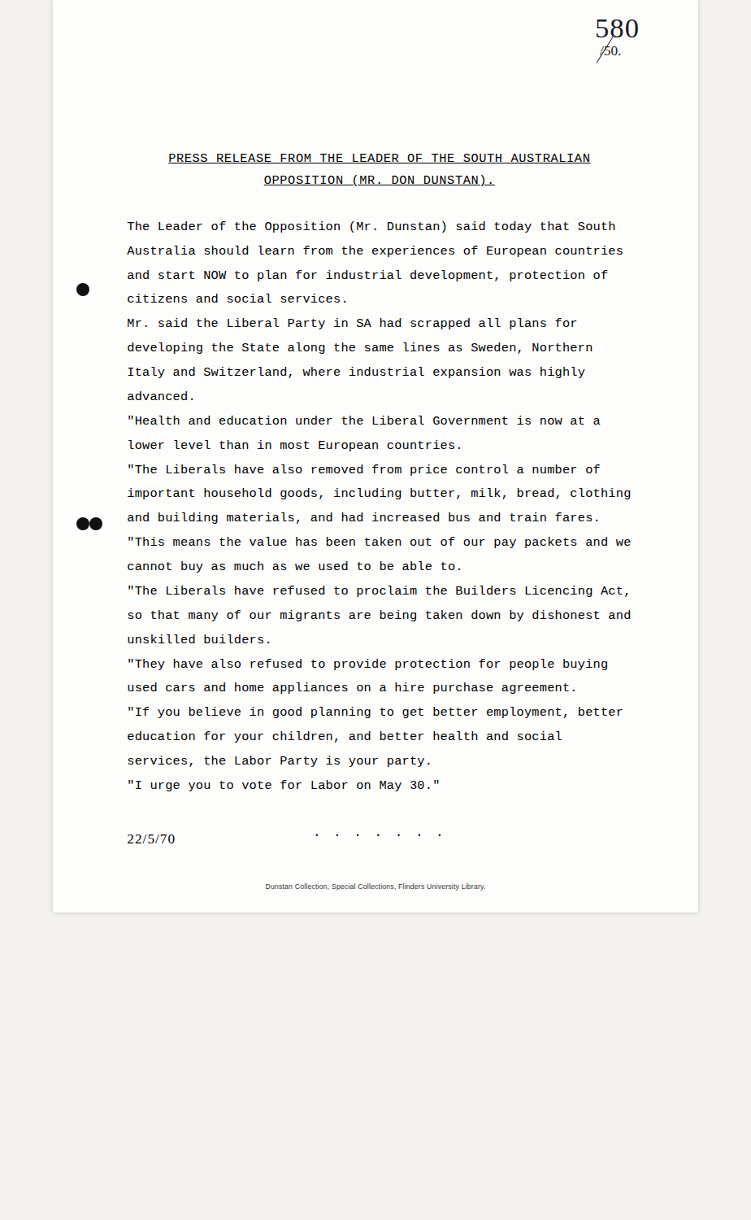580
/50.
PRESS RELEASE FROM THE LEADER OF THE SOUTH AUSTRALIAN OPPOSITION (MR. DON DUNSTAN).
The Leader of the Opposition (Mr. Dunstan) said today that South Australia should learn from the experiences of European countries and start NOW to plan for industrial development, protection of citizens and social services.
Mr. said the Liberal Party in SA had scrapped all plans for developing the State along the same lines as Sweden, Northern Italy and Switzerland, where industrial expansion was highly advanced.
"Health and education under the Liberal Government is now at a lower level than in most European countries.
"The Liberals have also removed from price control a number of important household goods, including butter, milk, bread, clothing and building materials, and had increased bus and train fares.
"This means the value has been taken out of our pay packets and we cannot buy as much as we used to be able to.
"The Liberals have refused to proclaim the Builders Licencing Act, so that many of our migrants are being taken down by dishonest and unskilled builders.
"They have also refused to provide protection for people buying used cars and home appliances on a hire purchase agreement.
"If you believe in good planning to get better employment, better education for your children, and better health and social services, the Labor Party is your party.
"I urge you to vote for Labor on May 30."
22/5/70
. . . . . . .
Dunstan Collection, Special Collections, Flinders University Library.